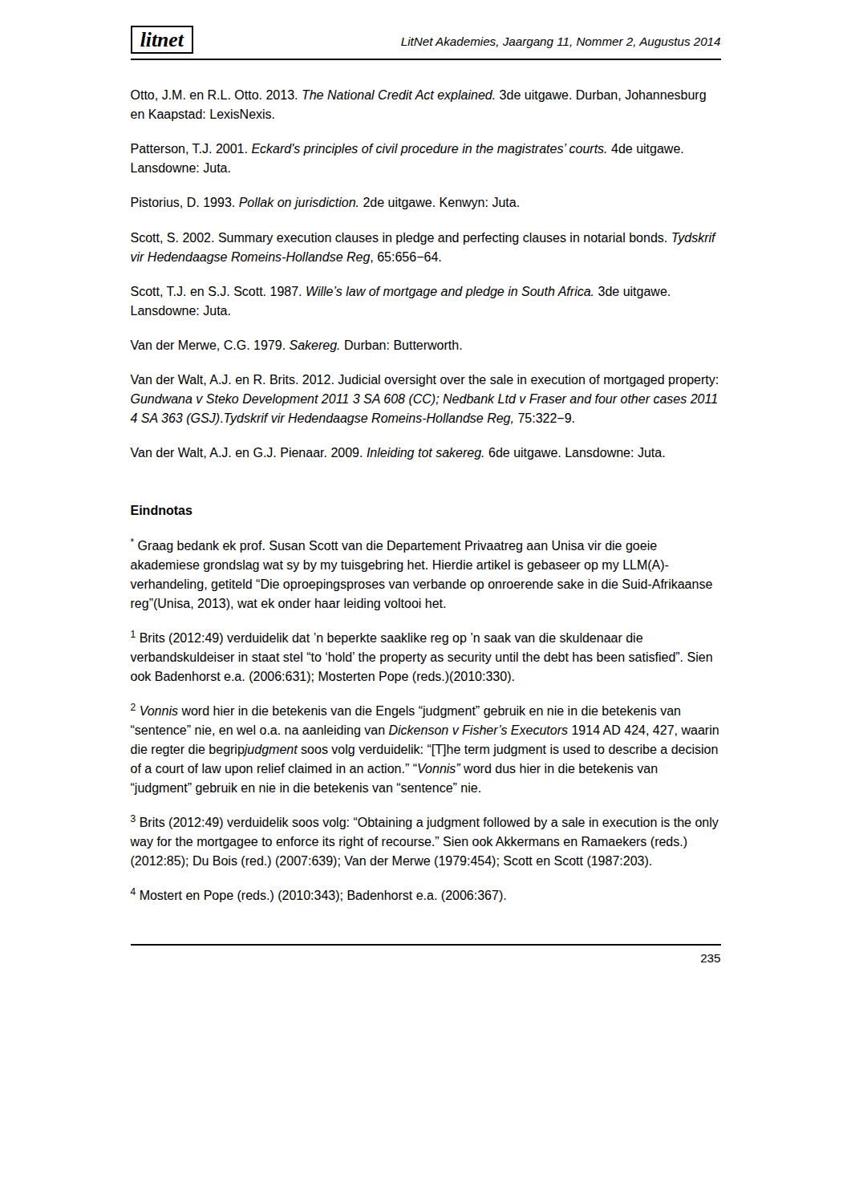litnet
LitNet Akademies, Jaargang 11, Nommer 2, Augustus 2014
Otto, J.M. en R.L. Otto. 2013. The National Credit Act explained. 3de uitgawe. Durban, Johannesburg en Kaapstad: LexisNexis.
Patterson, T.J. 2001. Eckard's principles of civil procedure in the magistrates’ courts. 4de uitgawe. Lansdowne: Juta.
Pistorius, D. 1993. Pollak on jurisdiction. 2de uitgawe. Kenwyn: Juta.
Scott, S. 2002. Summary execution clauses in pledge and perfecting clauses in notarial bonds. Tydskrif vir Hedendaagse Romeins-Hollandse Reg, 65:656−64.
Scott, T.J. en S.J. Scott. 1987. Wille’s law of mortgage and pledge in South Africa. 3de uitgawe. Lansdowne: Juta.
Van der Merwe, C.G. 1979. Sakereg. Durban: Butterworth.
Van der Walt, A.J. en R. Brits. 2012. Judicial oversight over the sale in execution of mortgaged property: Gundwana v Steko Development 2011 3 SA 608 (CC); Nedbank Ltd v Fraser and four other cases 2011 4 SA 363 (GSJ).Tydskrif vir Hedendaagse Romeins-Hollandse Reg, 75:322−9.
Van der Walt, A.J. en G.J. Pienaar. 2009. Inleiding tot sakereg. 6de uitgawe. Lansdowne: Juta.
Eindnotas
* Graag bedank ek prof. Susan Scott van die Departement Privaatreg aan Unisa vir die goeie akademiese grondslag wat sy by my tuisgebring het. Hierdie artikel is gebaseer op my LLM(A)-verhandeling, getiteld “Die oproepingsproses van verbande op onroerende sake in die Suid-Afrikaanse reg”(Unisa, 2013), wat ek onder haar leiding voltooi het.
1 Brits (2012:49) verduidelik dat ’n beperkte saaklike reg op ’n saak van die skuldenaar die verbandskuldeiser in staat stel “to ‘hold’ the property as security until the debt has been satisfied”. Sien ook Badenhorst e.a. (2006:631); Mosterten Pope (reds.)(2010:330).
2 Vonnis word hier in die betekenis van die Engels “judgment” gebruik en nie in die betekenis van “sentence” nie, en wel o.a. na aanleiding van Dickenson v Fisher’s Executors 1914 AD 424, 427, waarin die regter die begripjudgment soos volg verduidelik: “[T]he term judgment is used to describe a decision of a court of law upon relief claimed in an action.” “Vonnis” word dus hier in die betekenis van “judgment” gebruik en nie in die betekenis van “sentence” nie.
3 Brits (2012:49) verduidelik soos volg: “Obtaining a judgment followed by a sale in execution is the only way for the mortgagee to enforce its right of recourse.” Sien ook Akkermans en Ramaekers (reds.) (2012:85); Du Bois (red.) (2007:639); Van der Merwe (1979:454); Scott en Scott (1987:203).
4 Mostert en Pope (reds.) (2010:343); Badenhorst e.a. (2006:367).
235